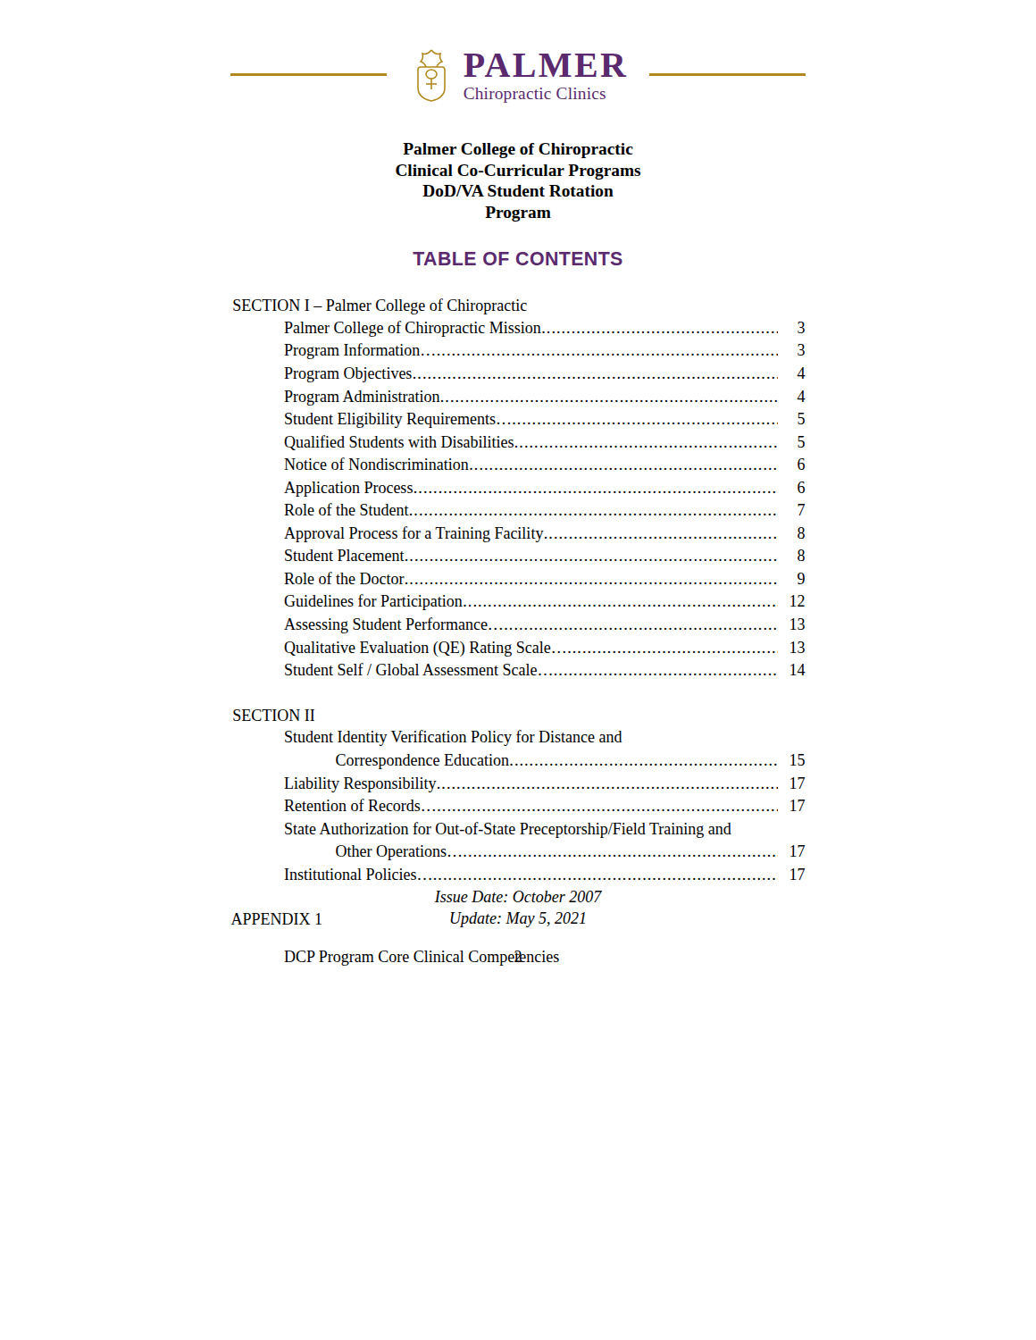PALMER Chiropractic Clinics
Palmer College of Chiropractic
Clinical Co-Curricular Programs
DoD/VA Student Rotation
Program
TABLE OF CONTENTS
SECTION I – Palmer College of Chiropractic
Palmer College of Chiropractic Mission..................................................... 3
Program Information…............................................................................... 3
Program Objectives..................................................................................... 4
Program Administration............................................................................. 4
Student Eligibility Requirements…........................................................... 5
Qualified Students with Disabilities........................................................... 5
Notice of Nondiscrimination....................................................................... 6
Application Process................................................................................... 6
Role of the Student..................................................................................... 7
Approval Process for a Training Facility................................................... 8
Student Placement...................................................................................... 8
Role of the Doctor....................................................................................... 9
Guidelines for Participation....................................................................... 12
Assessing Student Performance….............................................................. 13
Qualitative Evaluation (QE) Rating Scale…............................................. 13
Student Self / Global Assessment Scale….................................................. 14
SECTION II
Student Identity Verification Policy for Distance and
Correspondence Education........................................................... 15
Liability Responsibility.............................................................................. 17
Retention of Records….............................................................................. 17
State Authorization for Out-of-State Preceptorship/Field Training and
Other Operations…....................................................................... 17
Institutional Policies…............................................................................... 17
APPENDIX 1
DCP Program Core Clinical Competencies
Issue Date: October 2007
Update: May 5, 2021
2